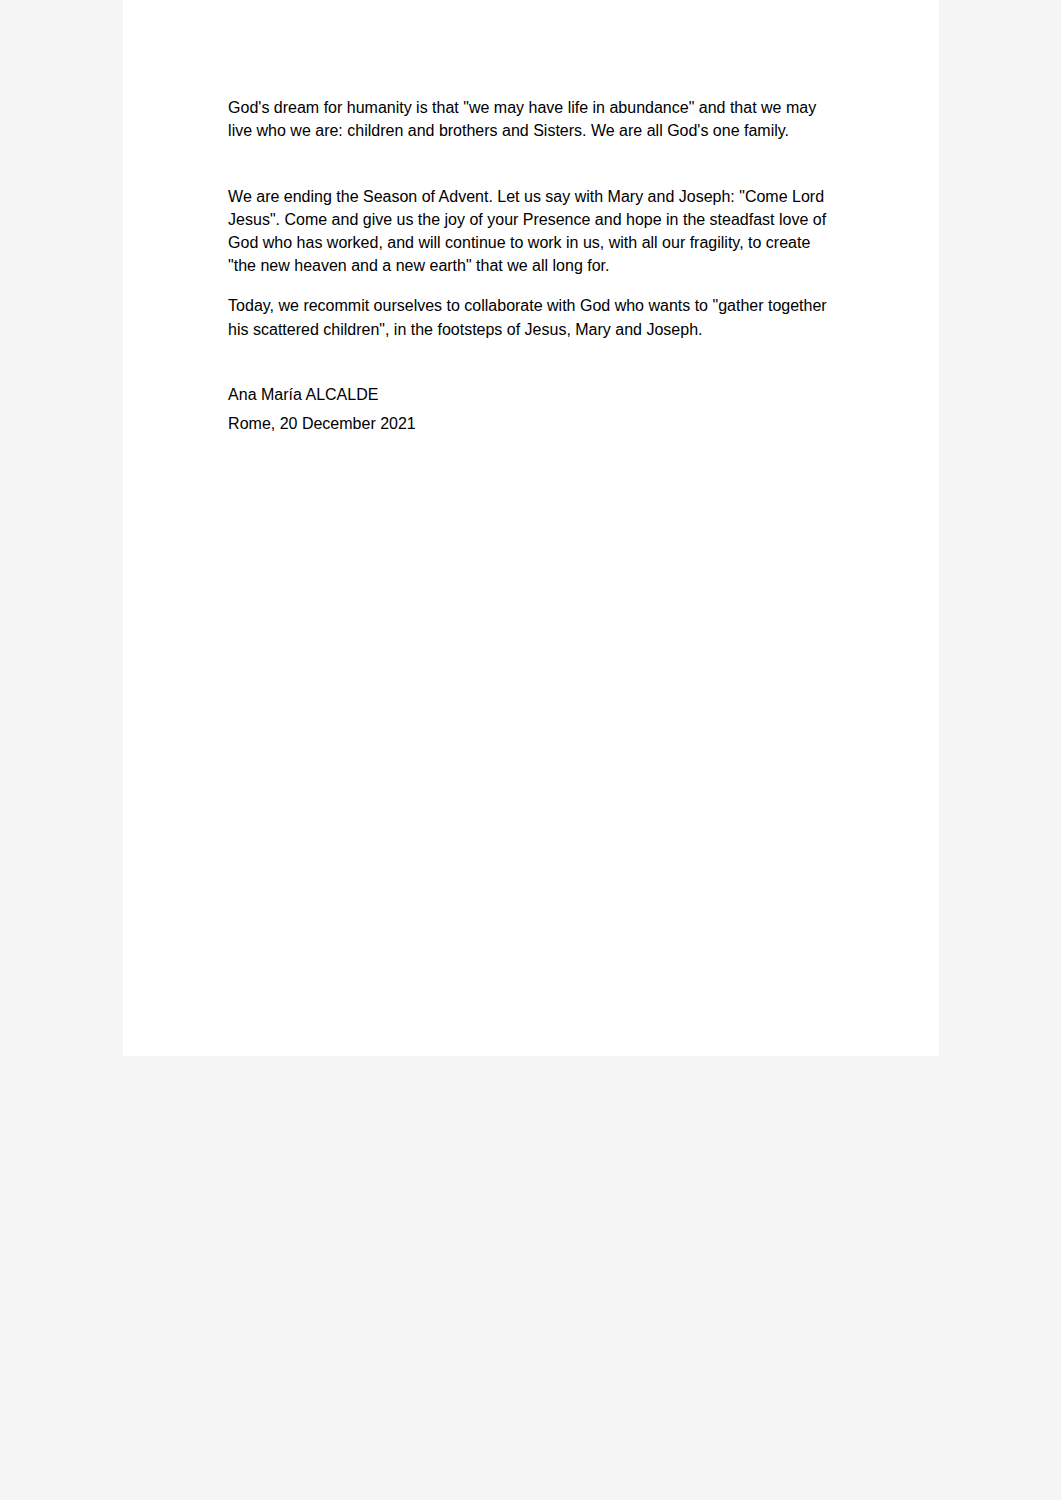God's dream for humanity is that "we may have life in abundance" and that we may live who we are: children and brothers and Sisters. We are all God's one family.
We are ending the Season of Advent. Let us say with Mary and Joseph: "Come Lord Jesus". Come and give us the joy of your Presence and hope in the steadfast love of God who has worked, and will continue to work in us, with all our fragility, to create "the new heaven and a new earth" that we all long for.
Today, we recommit ourselves to collaborate with God who wants to "gather together his scattered children", in the footsteps of Jesus, Mary and Joseph.
Ana María ALCALDE
Rome, 20 December 2021